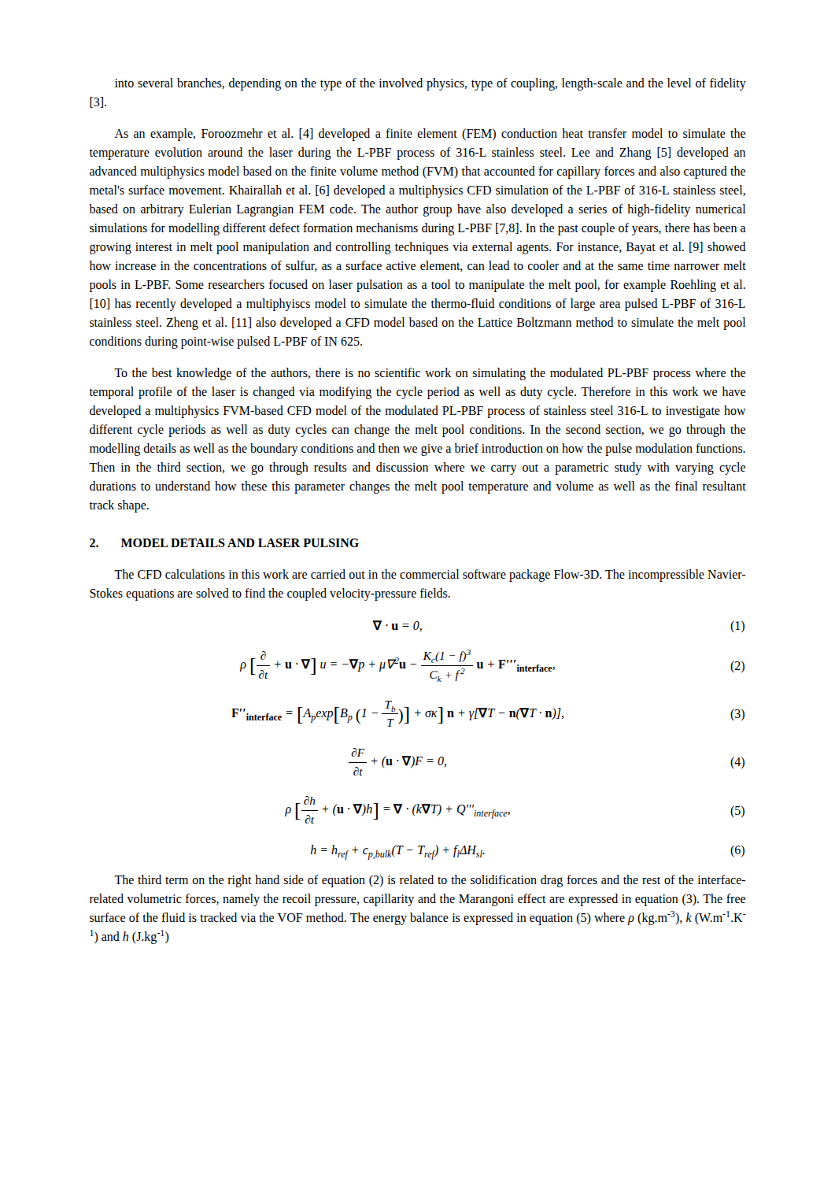into several branches, depending on the type of the involved physics, type of coupling, length-scale and the level of fidelity [3].
As an example, Foroozmehr et al. [4] developed a finite element (FEM) conduction heat transfer model to simulate the temperature evolution around the laser during the L-PBF process of 316-L stainless steel. Lee and Zhang [5] developed an advanced multiphysics model based on the finite volume method (FVM) that accounted for capillary forces and also captured the metal's surface movement. Khairallah et al. [6] developed a multiphysics CFD simulation of the L-PBF of 316-L stainless steel, based on arbitrary Eulerian Lagrangian FEM code. The author group have also developed a series of high-fidelity numerical simulations for modelling different defect formation mechanisms during L-PBF [7,8]. In the past couple of years, there has been a growing interest in melt pool manipulation and controlling techniques via external agents. For instance, Bayat et al. [9] showed how increase in the concentrations of sulfur, as a surface active element, can lead to cooler and at the same time narrower melt pools in L-PBF. Some researchers focused on laser pulsation as a tool to manipulate the melt pool, for example Roehling et al. [10] has recently developed a multiphyiscs model to simulate the thermo-fluid conditions of large area pulsed L-PBF of 316-L stainless steel. Zheng et al. [11] also developed a CFD model based on the Lattice Boltzmann method to simulate the melt pool conditions during point-wise pulsed L-PBF of IN 625.
To the best knowledge of the authors, there is no scientific work on simulating the modulated PL-PBF process where the temporal profile of the laser is changed via modifying the cycle period as well as duty cycle. Therefore in this work we have developed a multiphysics FVM-based CFD model of the modulated PL-PBF process of stainless steel 316-L to investigate how different cycle periods as well as duty cycles can change the melt pool conditions. In the second section, we go through the modelling details as well as the boundary conditions and then we give a brief introduction on how the pulse modulation functions. Then in the third section, we go through results and discussion where we carry out a parametric study with varying cycle durations to understand how these this parameter changes the melt pool temperature and volume as well as the final resultant track shape.
2. MODEL DETAILS AND LASER PULSING
The CFD calculations in this work are carried out in the commercial software package Flow-3D. The incompressible Navier-Stokes equations are solved to find the coupled velocity-pressure fields.
| ∇ · u = 0, | (1) |
| ρ [ ∂ ∂t + u · ∇ ] u = − ∇ p + μ∇ 2 u − K c (1 − f) 3 C k + f 2 u + F′′′ interface , | (2) |
| F′′ interface = [ A p exp [ B p ( 1 − T b T ) ] + σκ ] n + γ[ ∇ T − n ( ∇ T · n )], | (3) |
| ∂F ∂t + ( u · ∇ )F = 0, | (4) |
| ρ [ ∂h ∂t + ( u · ∇ )h ] = ∇ · (k ∇ T) + Q′′′ interface , | (5) |
| h = h ref + c p,bulk (T − T ref ) + f l ΔH sl . | (6) |
The third term on the right hand side of equation (2) is related to the solidification drag forces and the rest of the interface-related volumetric forces, namely the recoil pressure, capillarity and the Marangoni effect are expressed in equation (3). The free surface of the fluid is tracked via the VOF method. The energy balance is expressed in equation (5) where ρ (kg.m-3), k (W.m-1.K-1) and h (J.kg-1)